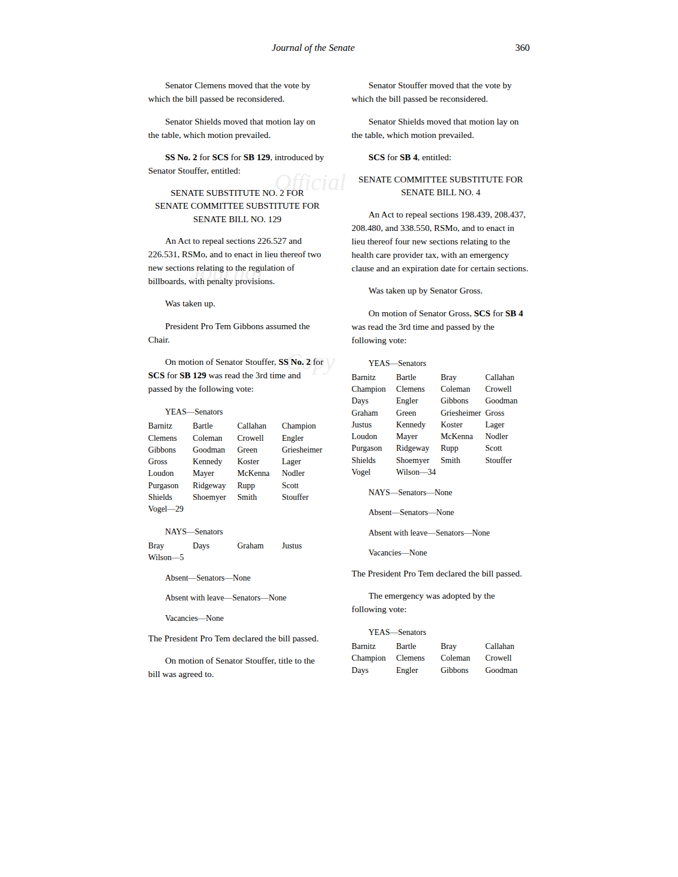Official
Journal
Copy
Journal of the Senate 360
Senator Clemens moved that the vote by which the bill passed be reconsidered.
Senator Shields moved that motion lay on the table, which motion prevailed.
SS No. 2 for SCS for SB 129, introduced by Senator Stouffer, entitled:
SENATE SUBSTITUTE NO. 2 FOR
SENATE COMMITTEE SUBSTITUTE FOR
SENATE BILL NO. 129
An Act to repeal sections 226.527 and 226.531, RSMo, and to enact in lieu thereof two new sections relating to the regulation of billboards, with penalty provisions.
Was taken up.
President Pro Tem Gibbons assumed the Chair.
On motion of Senator Stouffer, SS No. 2 for SCS for SB 129 was read the 3rd time and passed by the following vote:
YEAS—Senators
| Barnitz | Bartle | Callahan | Champion |
| Clemens | Coleman | Crowell | Engler |
| Gibbons | Goodman | Green | Griesheimer |
| Gross | Kennedy | Koster | Lager |
| Loudon | Mayer | McKenna | Nodler |
| Purgason | Ridgeway | Rupp | Scott |
| Shields | Shoemyer | Smith | Stouffer |
| Vogel—29 | | | |
NAYS—Senators
| Bray | Days | Graham | Justus |
| Wilson—5 | | | |
Absent—Senators—None
Absent with leave—Senators—None
Vacancies—None
The President Pro Tem declared the bill passed.
On motion of Senator Stouffer, title to the bill was agreed to.
Senator Stouffer moved that the vote by which the bill passed be reconsidered.
Senator Shields moved that motion lay on the table, which motion prevailed.
SCS for SB 4, entitled:
SENATE COMMITTEE SUBSTITUTE FOR
SENATE BILL NO. 4
An Act to repeal sections 198.439, 208.437, 208.480, and 338.550, RSMo, and to enact in lieu thereof four new sections relating to the health care provider tax, with an emergency clause and an expiration date for certain sections.
Was taken up by Senator Gross.
On motion of Senator Gross, SCS for SB 4 was read the 3rd time and passed by the following vote:
YEAS—Senators
| Barnitz | Bartle | Bray | Callahan |
| Champion | Clemens | Coleman | Crowell |
| Days | Engler | Gibbons | Goodman |
| Graham | Green | Griesheimer | Gross |
| Justus | Kennedy | Koster | Lager |
| Loudon | Mayer | McKenna | Nodler |
| Purgason | Ridgeway | Rupp | Scott |
| Shields | Shoemyer | Smith | Stouffer |
| Vogel | Wilson—34 | | |
NAYS—Senators—None
Absent—Senators—None
Absent with leave—Senators—None
Vacancies—None
The President Pro Tem declared the bill passed.
The emergency was adopted by the following vote:
YEAS—Senators
| Barnitz | Bartle | Bray | Callahan |
| Champion | Clemens | Coleman | Crowell |
| Days | Engler | Gibbons | Goodman |